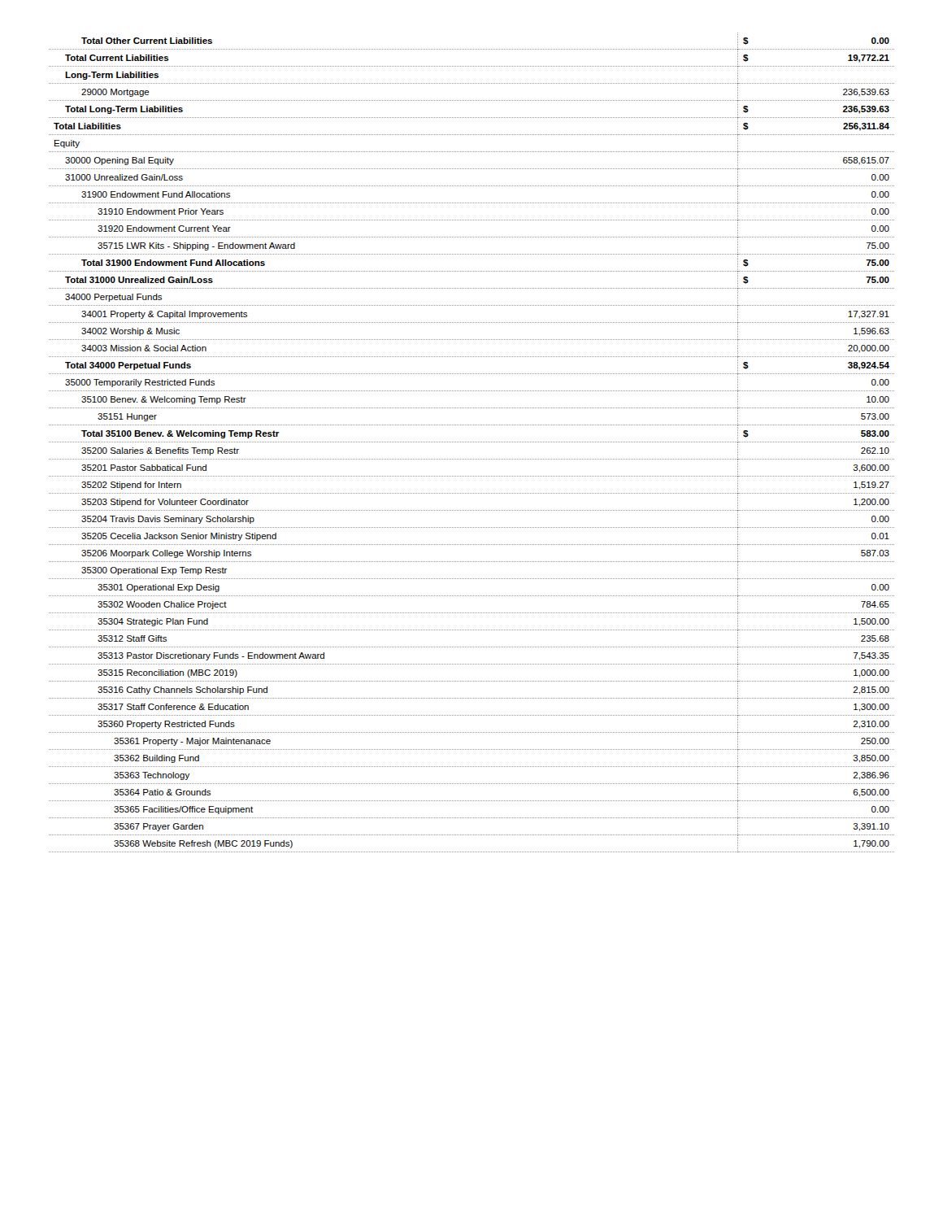| Total Other Current Liabilities | $ 0.00 |
| Total Current Liabilities | $ 19,772.21 |
| Long-Term Liabilities | |
| 29000 Mortgage | 236,539.63 |
| Total Long-Term Liabilities | $ 236,539.63 |
| Total Liabilities | $ 256,311.84 |
| Equity | |
| 30000 Opening Bal Equity | 658,615.07 |
| 31000 Unrealized Gain/Loss | 0.00 |
| 31900 Endowment Fund Allocations | 0.00 |
| 31910 Endowment Prior Years | 0.00 |
| 31920 Endowment Current Year | 0.00 |
| 35715 LWR Kits - Shipping - Endowment Award | 75.00 |
| Total 31900 Endowment Fund Allocations | $ 75.00 |
| Total 31000 Unrealized Gain/Loss | $ 75.00 |
| 34000 Perpetual Funds | |
| 34001 Property & Capital Improvements | 17,327.91 |
| 34002 Worship & Music | 1,596.63 |
| 34003 Mission & Social Action | 20,000.00 |
| Total 34000 Perpetual Funds | $ 38,924.54 |
| 35000 Temporarily Restricted Funds | 0.00 |
| 35100 Benev. & Welcoming Temp Restr | 10.00 |
| 35151 Hunger | 573.00 |
| Total 35100 Benev. & Welcoming Temp Restr | $ 583.00 |
| 35200 Salaries & Benefits Temp Restr | 262.10 |
| 35201 Pastor Sabbatical Fund | 3,600.00 |
| 35202 Stipend for Intern | 1,519.27 |
| 35203 Stipend for Volunteer Coordinator | 1,200.00 |
| 35204 Travis Davis Seminary Scholarship | 0.00 |
| 35205 Cecelia Jackson Senior Ministry Stipend | 0.01 |
| 35206 Moorpark College Worship Interns | 587.03 |
| 35300 Operational Exp Temp Restr | |
| 35301 Operational Exp Desig | 0.00 |
| 35302 Wooden Chalice Project | 784.65 |
| 35304 Strategic Plan Fund | 1,500.00 |
| 35312 Staff Gifts | 235.68 |
| 35313 Pastor Discretionary Funds - Endowment Award | 7,543.35 |
| 35315 Reconciliation (MBC 2019) | 1,000.00 |
| 35316 Cathy Channels Scholarship Fund | 2,815.00 |
| 35317 Staff Conference & Education | 1,300.00 |
| 35360 Property Restricted Funds | 2,310.00 |
| 35361 Property - Major Maintenanace | 250.00 |
| 35362 Building Fund | 3,850.00 |
| 35363 Technology | 2,386.96 |
| 35364 Patio & Grounds | 6,500.00 |
| 35365 Facilities/Office Equipment | 0.00 |
| 35367 Prayer Garden | 3,391.10 |
| 35368 Website Refresh (MBC 2019 Funds) | 1,790.00 |